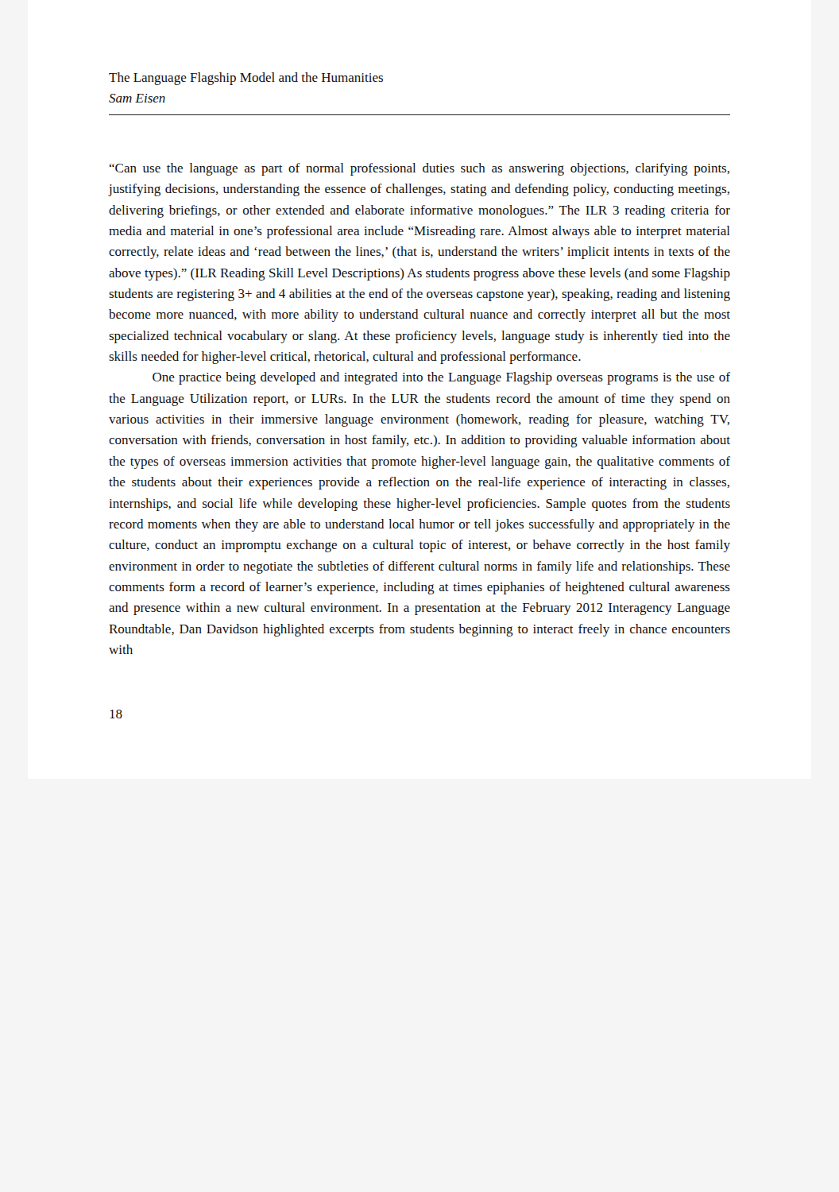The Language Flagship Model and the Humanities Sam Eisen
“Can use the language as part of normal professional duties such as answering objections, clarifying points, justifying decisions, understanding the essence of challenges, stating and defending policy, conducting meetings, delivering briefings, or other extended and elaborate informative monologues.” The ILR 3 reading criteria for media and material in one’s professional area include “Misreading rare. Almost always able to interpret material correctly, relate ideas and ‘read between the lines,’ (that is, understand the writers’ implicit intents in texts of the above types).” (ILR Reading Skill Level Descriptions) As students progress above these levels (and some Flagship students are registering 3+ and 4 abilities at the end of the overseas capstone year), speaking, reading and listening become more nuanced, with more ability to understand cultural nuance and correctly interpret all but the most specialized technical vocabulary or slang. At these proficiency levels, language study is inherently tied into the skills needed for higher-level critical, rhetorical, cultural and professional performance.
One practice being developed and integrated into the Language Flagship overseas programs is the use of the Language Utilization report, or LURs. In the LUR the students record the amount of time they spend on various activities in their immersive language environment (homework, reading for pleasure, watching TV, conversation with friends, conversation in host family, etc.). In addition to providing valuable information about the types of overseas immersion activities that promote higher-level language gain, the qualitative comments of the students about their experiences provide a reflection on the real-life experience of interacting in classes, internships, and social life while developing these higher-level proficiencies. Sample quotes from the students record moments when they are able to understand local humor or tell jokes successfully and appropriately in the culture, conduct an impromptu exchange on a cultural topic of interest, or behave correctly in the host family environment in order to negotiate the subtleties of different cultural norms in family life and relationships. These comments form a record of learner’s experience, including at times epiphanies of heightened cultural awareness and presence within a new cultural environment. In a presentation at the February 2012 Interagency Language Roundtable, Dan Davidson highlighted excerpts from students beginning to interact freely in chance encounters with
18